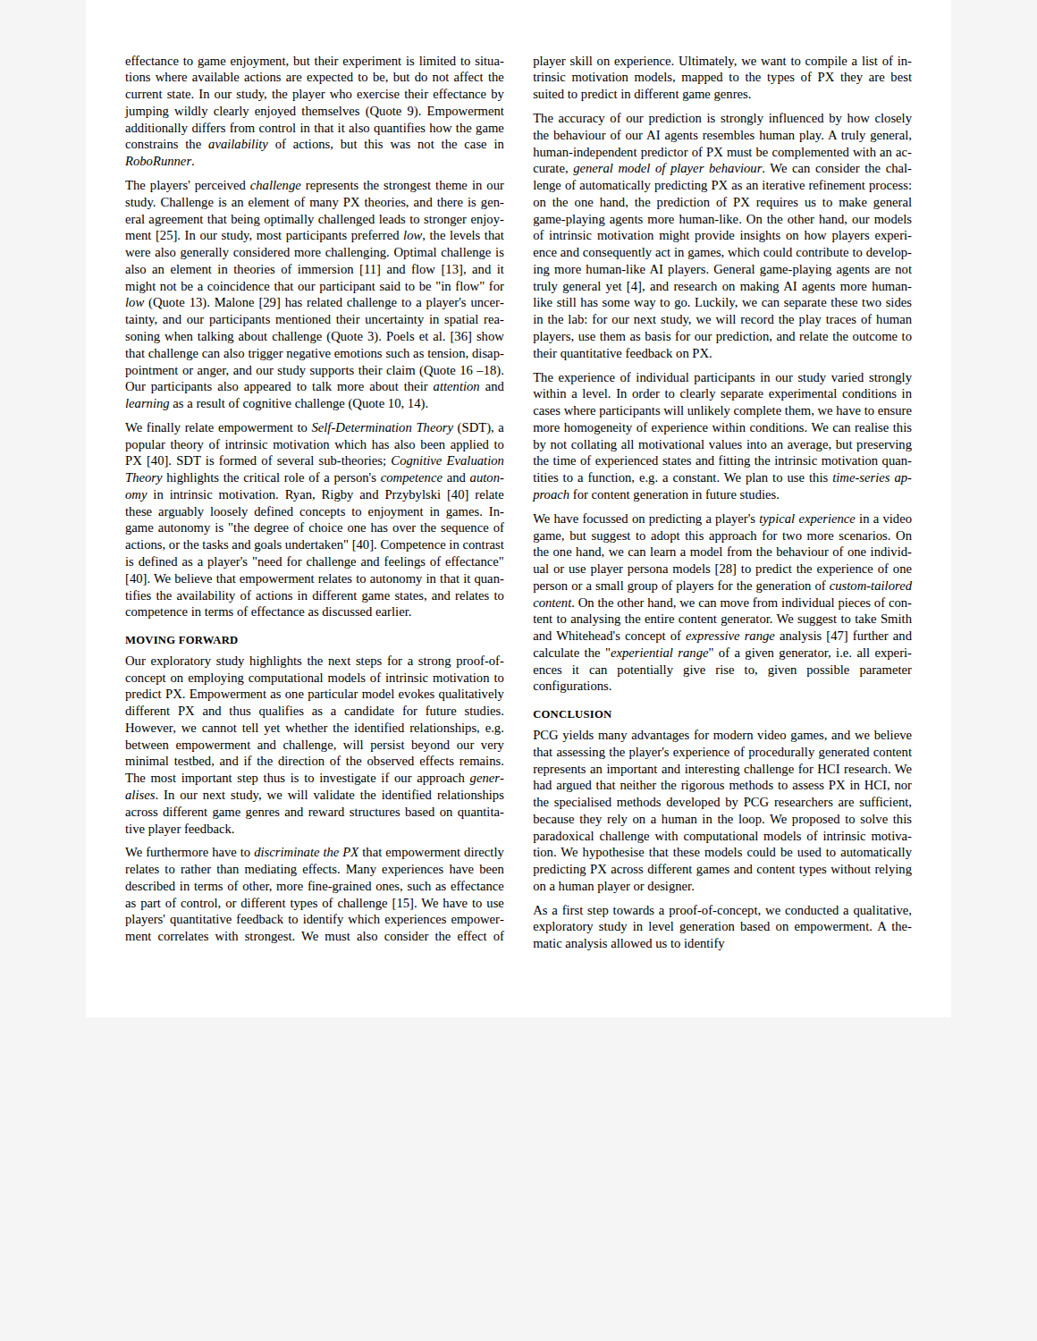effectance to game enjoyment, but their experiment is limited to situations where available actions are expected to be, but do not affect the current state. In our study, the player who exercise their effectance by jumping wildly clearly enjoyed themselves (Quote 9). Empowerment additionally differs from control in that it also quantifies how the game constrains the availability of actions, but this was not the case in RoboRunner.
The players' perceived challenge represents the strongest theme in our study. Challenge is an element of many PX theories, and there is general agreement that being optimally challenged leads to stronger enjoyment [25]. In our study, most participants preferred low, the levels that were also generally considered more challenging. Optimal challenge is also an element in theories of immersion [11] and flow [13], and it might not be a coincidence that our participant said to be "in flow" for low (Quote 13). Malone [29] has related challenge to a player's uncertainty, and our participants mentioned their uncertainty in spatial reasoning when talking about challenge (Quote 3). Poels et al. [36] show that challenge can also trigger negative emotions such as tension, disappointment or anger, and our study supports their claim (Quote 16 –18). Our participants also appeared to talk more about their attention and learning as a result of cognitive challenge (Quote 10, 14).
We finally relate empowerment to Self-Determination Theory (SDT), a popular theory of intrinsic motivation which has also been applied to PX [40]. SDT is formed of several sub-theories; Cognitive Evaluation Theory highlights the critical role of a person's competence and autonomy in intrinsic motivation. Ryan, Rigby and Przybylski [40] relate these arguably loosely defined concepts to enjoyment in games. In-game autonomy is "the degree of choice one has over the sequence of actions, or the tasks and goals undertaken" [40]. Competence in contrast is defined as a player's "need for challenge and feelings of effectance" [40]. We believe that empowerment relates to autonomy in that it quantifies the availability of actions in different game states, and relates to competence in terms of effectance as discussed earlier.
Moving Forward
Our exploratory study highlights the next steps for a strong proof-of-concept on employing computational models of intrinsic motivation to predict PX. Empowerment as one particular model evokes qualitatively different PX and thus qualifies as a candidate for future studies. However, we cannot tell yet whether the identified relationships, e.g. between empowerment and challenge, will persist beyond our very minimal testbed, and if the direction of the observed effects remains. The most important step thus is to investigate if our approach generalises. In our next study, we will validate the identified relationships across different game genres and reward structures based on quantitative player feedback.
We furthermore have to discriminate the PX that empowerment directly relates to rather than mediating effects. Many experiences have been described in terms of other, more fine-grained ones, such as effectance as part of control, or different types of challenge [15]. We have to use players' quantitative feedback to identify which experiences empowerment correlates with strongest. We must also consider the effect of player skill on experience. Ultimately, we want to compile a list of intrinsic motivation models, mapped to the types of PX they are best suited to predict in different game genres.
The accuracy of our prediction is strongly influenced by how closely the behaviour of our AI agents resembles human play. A truly general, human-independent predictor of PX must be complemented with an accurate, general model of player behaviour. We can consider the challenge of automatically predicting PX as an iterative refinement process: on the one hand, the prediction of PX requires us to make general game-playing agents more human-like. On the other hand, our models of intrinsic motivation might provide insights on how players experience and consequently act in games, which could contribute to developing more human-like AI players. General game-playing agents are not truly general yet [4], and research on making AI agents more human-like still has some way to go. Luckily, we can separate these two sides in the lab: for our next study, we will record the play traces of human players, use them as basis for our prediction, and relate the outcome to their quantitative feedback on PX.
The experience of individual participants in our study varied strongly within a level. In order to clearly separate experimental conditions in cases where participants will unlikely complete them, we have to ensure more homogeneity of experience within conditions. We can realise this by not collating all motivational values into an average, but preserving the time of experienced states and fitting the intrinsic motivation quantities to a function, e.g. a constant. We plan to use this time-series approach for content generation in future studies.
We have focussed on predicting a player's typical experience in a video game, but suggest to adopt this approach for two more scenarios. On the one hand, we can learn a model from the behaviour of one individual or use player persona models [28] to predict the experience of one person or a small group of players for the generation of custom-tailored content. On the other hand, we can move from individual pieces of content to analysing the entire content generator. We suggest to take Smith and Whitehead's concept of expressive range analysis [47] further and calculate the "experiential range" of a given generator, i.e. all experiences it can potentially give rise to, given possible parameter configurations.
Conclusion
PCG yields many advantages for modern video games, and we believe that assessing the player's experience of procedurally generated content represents an important and interesting challenge for HCI research. We had argued that neither the rigorous methods to assess PX in HCI, nor the specialised methods developed by PCG researchers are sufficient, because they rely on a human in the loop. We proposed to solve this paradoxical challenge with computational models of intrinsic motivation. We hypothesise that these models could be used to automatically predicting PX across different games and content types without relying on a human player or designer.
As a first step towards a proof-of-concept, we conducted a qualitative, exploratory study in level generation based on empowerment. A thematic analysis allowed us to identify